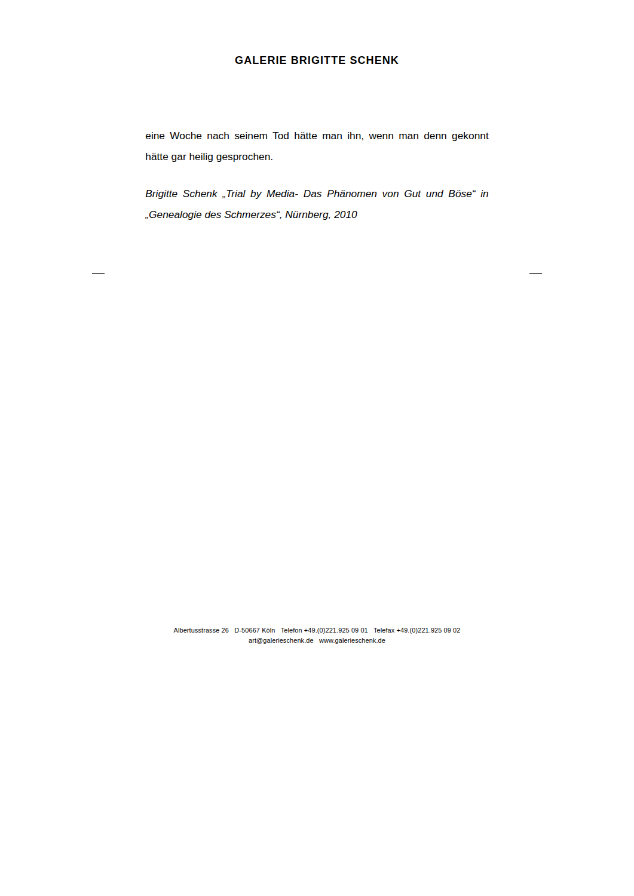GALERIE BRIGITTE SCHENK
eine Woche nach seinem Tod hätte man ihn, wenn man denn gekonnt hätte gar heilig gesprochen.
Brigitte Schenk „Trial by Media- Das Phänomen von Gut und Böse“ in „Genealogie des Schmerzes“, Nürnberg, 2010
Albertusstrasse 26 D-50667 Köln Telefon +49.(0)221.925 09 01 Telefax +49.(0)221.925 09 02
art@galerieschenk.de www.galerieschenk.de